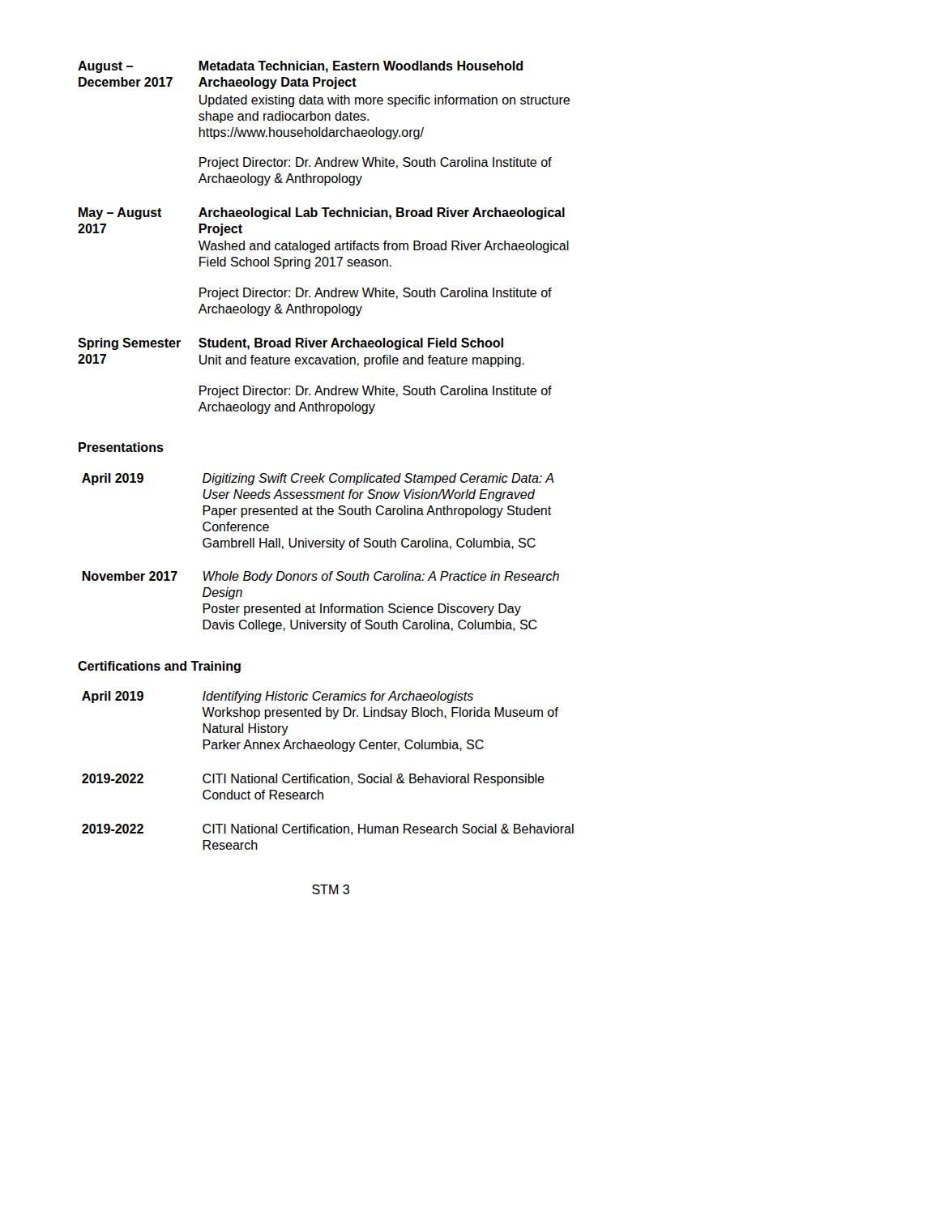August – December 2017
Metadata Technician, Eastern Woodlands Household Archaeology Data Project
Updated existing data with more specific information on structure shape and radiocarbon dates.
https://www.householdarchaeology.org/
Project Director: Dr. Andrew White, South Carolina Institute of Archaeology & Anthropology
May – August 2017
Archaeological Lab Technician, Broad River Archaeological Project
Washed and cataloged artifacts from Broad River Archaeological Field School Spring 2017 season.
Project Director: Dr. Andrew White, South Carolina Institute of Archaeology & Anthropology
Spring Semester 2017
Student, Broad River Archaeological Field School
Unit and feature excavation, profile and feature mapping.
Project Director: Dr. Andrew White, South Carolina Institute of Archaeology and Anthropology
Presentations
April 2019
Digitizing Swift Creek Complicated Stamped Ceramic Data: A User Needs Assessment for Snow Vision/World Engraved
Paper presented at the South Carolina Anthropology Student Conference
Gambrell Hall, University of South Carolina, Columbia, SC
November 2017
Whole Body Donors of South Carolina: A Practice in Research Design
Poster presented at Information Science Discovery Day
Davis College, University of South Carolina, Columbia, SC
Certifications and Training
April 2019
Identifying Historic Ceramics for Archaeologists
Workshop presented by Dr. Lindsay Bloch, Florida Museum of Natural History
Parker Annex Archaeology Center, Columbia, SC
2019-2022
CITI National Certification, Social & Behavioral Responsible Conduct of Research
2019-2022
CITI National Certification, Human Research Social & Behavioral Research
STM 3